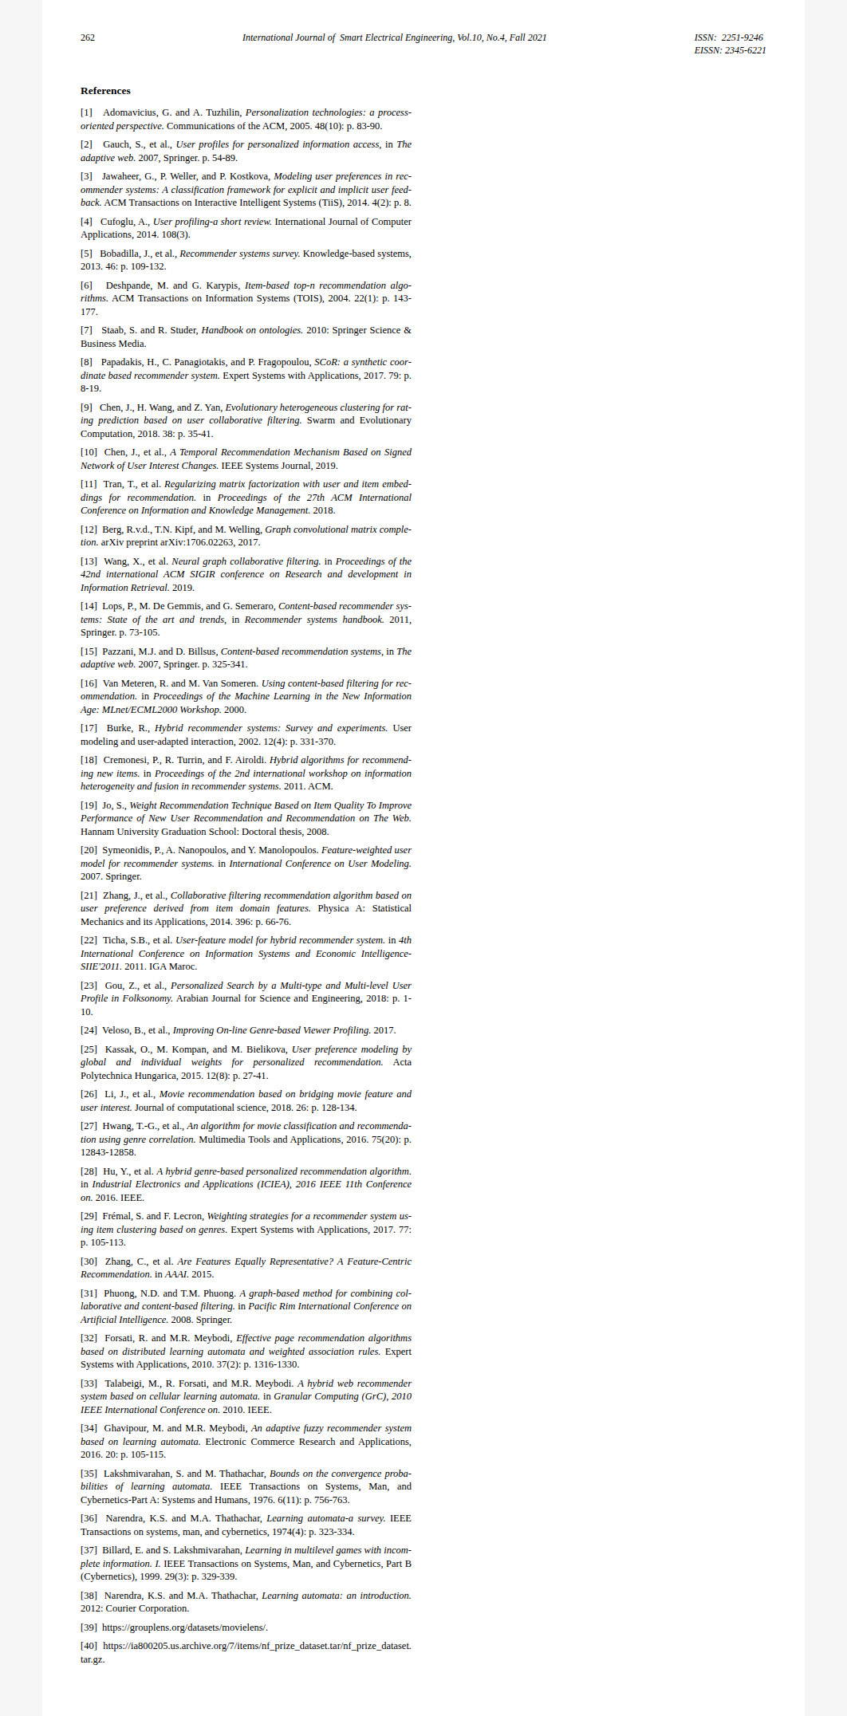262 International Journal of Smart Electrical Engineering, Vol.10, No.4, Fall 2021 ISSN: 2251-9246
EISSN: 2345-6221
References
[1] Adomavicius, G. and A. Tuzhilin, Personalization technologies: a process-oriented perspective. Communications of the ACM, 2005. 48(10): p. 83-90.
[2] Gauch, S., et al., User profiles for personalized information access, in The adaptive web. 2007, Springer. p. 54-89.
[3] Jawaheer, G., P. Weller, and P. Kostkova, Modeling user preferences in recommender systems: A classification framework for explicit and implicit user feedback. ACM Transactions on Interactive Intelligent Systems (TiiS), 2014. 4(2): p. 8.
[4] Cufoglu, A., User profiling-a short review. International Journal of Computer Applications, 2014. 108(3).
[5] Bobadilla, J., et al., Recommender systems survey. Knowledge-based systems, 2013. 46: p. 109-132.
[6] Deshpande, M. and G. Karypis, Item-based top-n recommendation algorithms. ACM Transactions on Information Systems (TOIS), 2004. 22(1): p. 143-177.
[7] Staab, S. and R. Studer, Handbook on ontologies. 2010: Springer Science & Business Media.
[8] Papadakis, H., C. Panagiotakis, and P. Fragopoulou, SCoR: a synthetic coordinate based recommender system. Expert Systems with Applications, 2017. 79: p. 8-19.
[9] Chen, J., H. Wang, and Z. Yan, Evolutionary heterogeneous clustering for rating prediction based on user collaborative filtering. Swarm and Evolutionary Computation, 2018. 38: p. 35-41.
[10] Chen, J., et al., A Temporal Recommendation Mechanism Based on Signed Network of User Interest Changes. IEEE Systems Journal, 2019.
[11] Tran, T., et al. Regularizing matrix factorization with user and item embeddings for recommendation. in Proceedings of the 27th ACM International Conference on Information and Knowledge Management. 2018.
[12] Berg, R.v.d., T.N. Kipf, and M. Welling, Graph convolutional matrix completion. arXiv preprint arXiv:1706.02263, 2017.
[13] Wang, X., et al. Neural graph collaborative filtering. in Proceedings of the 42nd international ACM SIGIR conference on Research and development in Information Retrieval. 2019.
[14] Lops, P., M. De Gemmis, and G. Semeraro, Content-based recommender systems: State of the art and trends, in Recommender systems handbook. 2011, Springer. p. 73-105.
[15] Pazzani, M.J. and D. Billsus, Content-based recommendation systems, in The adaptive web. 2007, Springer. p. 325-341.
[16] Van Meteren, R. and M. Van Someren. Using content-based filtering for recommendation. in Proceedings of the Machine Learning in the New Information Age: MLnet/ECML2000 Workshop. 2000.
[17] Burke, R., Hybrid recommender systems: Survey and experiments. User modeling and user-adapted interaction, 2002. 12(4): p. 331-370.
[18] Cremonesi, P., R. Turrin, and F. Airoldi. Hybrid algorithms for recommending new items. in Proceedings of the 2nd international workshop on information heterogeneity and fusion in recommender systems. 2011. ACM.
[19] Jo, S., Weight Recommendation Technique Based on Item Quality To Improve Performance of New User Recommendation and Recommendation on The Web. Hannam University Graduation School: Doctoral thesis, 2008.
[20] Symeonidis, P., A. Nanopoulos, and Y. Manolopoulos. Feature-weighted user model for recommender systems. in International Conference on User Modeling. 2007. Springer.
[21] Zhang, J., et al., Collaborative filtering recommendation algorithm based on user preference derived from item domain features. Physica A: Statistical Mechanics and its Applications, 2014. 396: p. 66-76.
[22] Ticha, S.B., et al. User-feature model for hybrid recommender system. in 4th International Conference on Information Systems and Economic Intelligence-SIIE'2011. 2011. IGA Maroc.
[23] Gou, Z., et al., Personalized Search by a Multi-type and Multi-level User Profile in Folksonomy. Arabian Journal for Science and Engineering, 2018: p. 1-10.
[24] Veloso, B., et al., Improving On-line Genre-based Viewer Profiling. 2017.
[25] Kassak, O., M. Kompan, and M. Bielikova, User preference modeling by global and individual weights for personalized recommendation. Acta Polytechnica Hungarica, 2015. 12(8): p. 27-41.
[26] Li, J., et al., Movie recommendation based on bridging movie feature and user interest. Journal of computational science, 2018. 26: p. 128-134.
[27] Hwang, T.-G., et al., An algorithm for movie classification and recommendation using genre correlation. Multimedia Tools and Applications, 2016. 75(20): p. 12843-12858.
[28] Hu, Y., et al. A hybrid genre-based personalized recommendation algorithm. in Industrial Electronics and Applications (ICIEA), 2016 IEEE 11th Conference on. 2016. IEEE.
[29] Frémal, S. and F. Lecron, Weighting strategies for a recommender system using item clustering based on genres. Expert Systems with Applications, 2017. 77: p. 105-113.
[30] Zhang, C., et al. Are Features Equally Representative? A Feature-Centric Recommendation. in AAAI. 2015.
[31] Phuong, N.D. and T.M. Phuong. A graph-based method for combining collaborative and content-based filtering. in Pacific Rim International Conference on Artificial Intelligence. 2008. Springer.
[32] Forsati, R. and M.R. Meybodi, Effective page recommendation algorithms based on distributed learning automata and weighted association rules. Expert Systems with Applications, 2010. 37(2): p. 1316-1330.
[33] Talabeigi, M., R. Forsati, and M.R. Meybodi. A hybrid web recommender system based on cellular learning automata. in Granular Computing (GrC), 2010 IEEE International Conference on. 2010. IEEE.
[34] Ghavipour, M. and M.R. Meybodi, An adaptive fuzzy recommender system based on learning automata. Electronic Commerce Research and Applications, 2016. 20: p. 105-115.
[35] Lakshmivarahan, S. and M. Thathachar, Bounds on the convergence probabilities of learning automata. IEEE Transactions on Systems, Man, and Cybernetics-Part A: Systems and Humans, 1976. 6(11): p. 756-763.
[36] Narendra, K.S. and M.A. Thathachar, Learning automata-a survey. IEEE Transactions on systems, man, and cybernetics, 1974(4): p. 323-334.
[37] Billard, E. and S. Lakshmivarahan, Learning in multilevel games with incomplete information. I. IEEE Transactions on Systems, Man, and Cybernetics, Part B (Cybernetics), 1999. 29(3): p. 329-339.
[38] Narendra, K.S. and M.A. Thathachar, Learning automata: an introduction. 2012: Courier Corporation.
[39] https://grouplens.org/datasets/movielens/.
[40] https://ia800205.us.archive.org/7/items/nf_prize_dataset.tar/nf_prize_dataset.tar.gz.